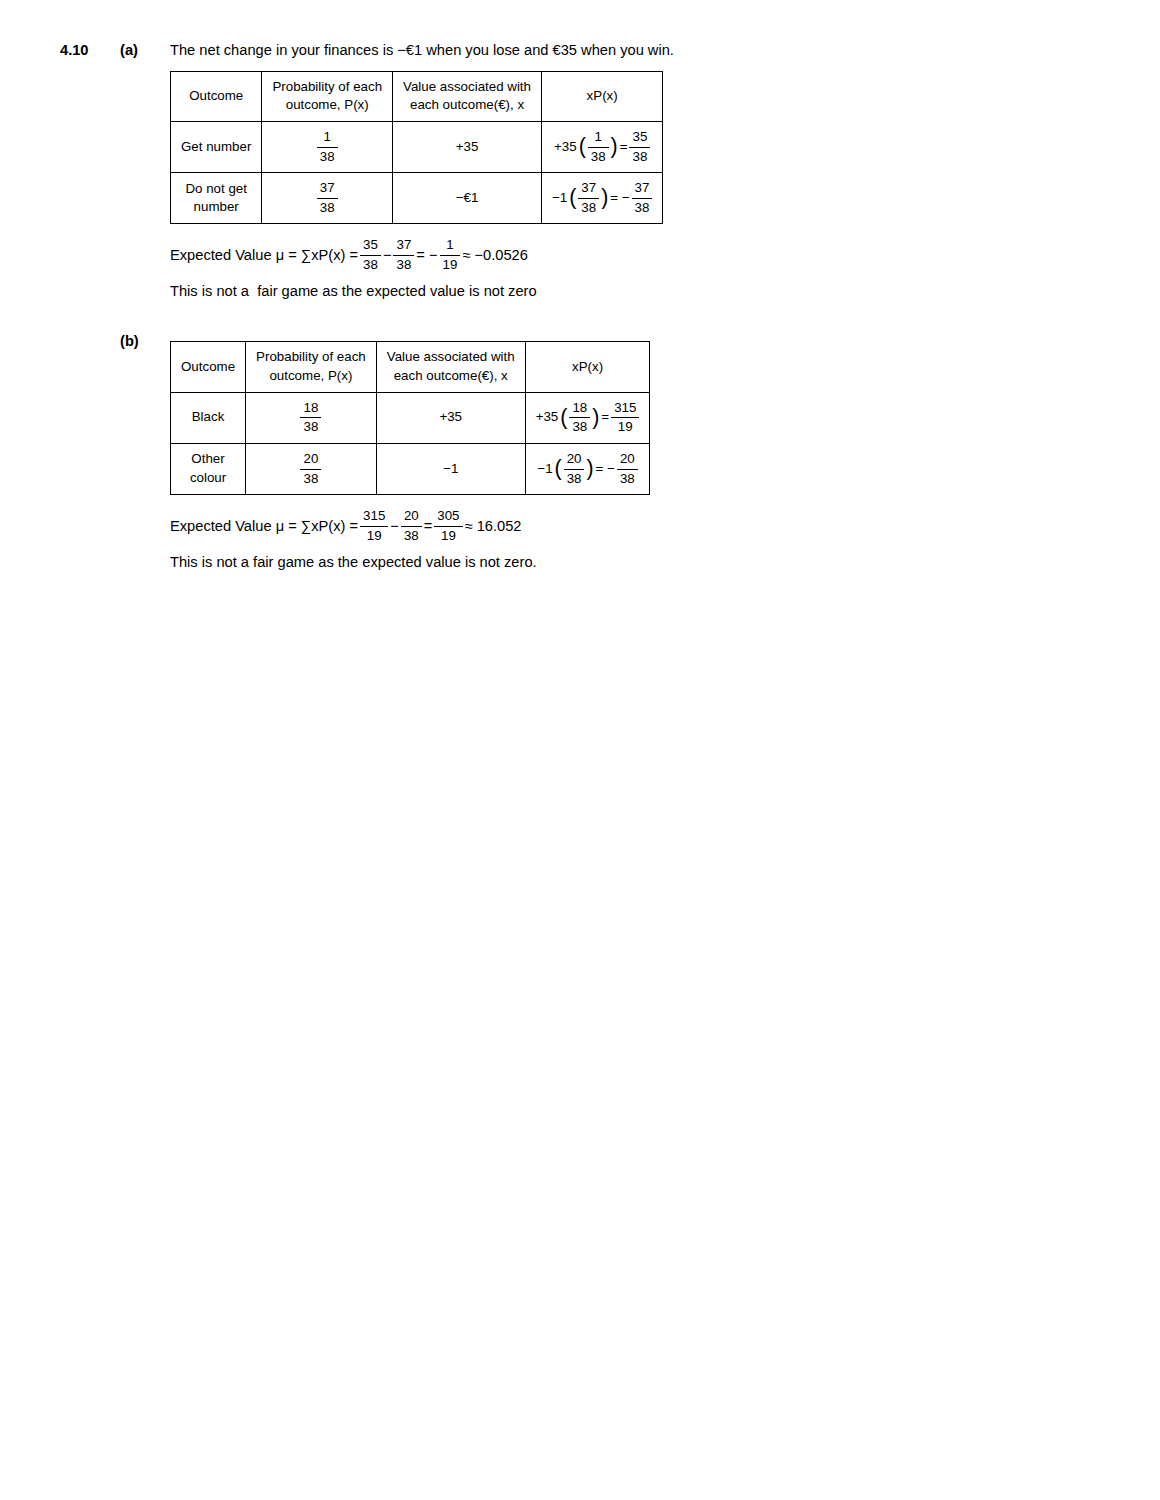4.10
(a)
The net change in your finances is −€1 when you lose and €35 when you win.
| Outcome | Probability of each outcome, P(x) | Value associated with each outcome(€), x | xP(x) |
| --- | --- | --- | --- |
| Get number | 1 38 | +35 | +35 ( 1 38 ) = 35 38 |
| Do not get number | 37 38 | −€1 | −1 ( 37 38 ) = − 37 38 |
Expected Value μ = ∑xP(x) = 3538 − 3738 = −119 ≈ −0.0526
This is not a fair game as the expected value is not zero
(b)
| Outcome | Probability of each outcome, P(x) | Value associated with each outcome(€), x | xP(x) |
| --- | --- | --- | --- |
| Black | 18 38 | +35 | +35 ( 18 38 ) = 315 19 |
| Other colour | 20 38 | −1 | −1 ( 20 38 ) = − 20 38 |
Expected Value μ = ∑xP(x) = 31519 − 2038 = 30519 ≈ 16.052
This is not a fair game as the expected value is not zero.